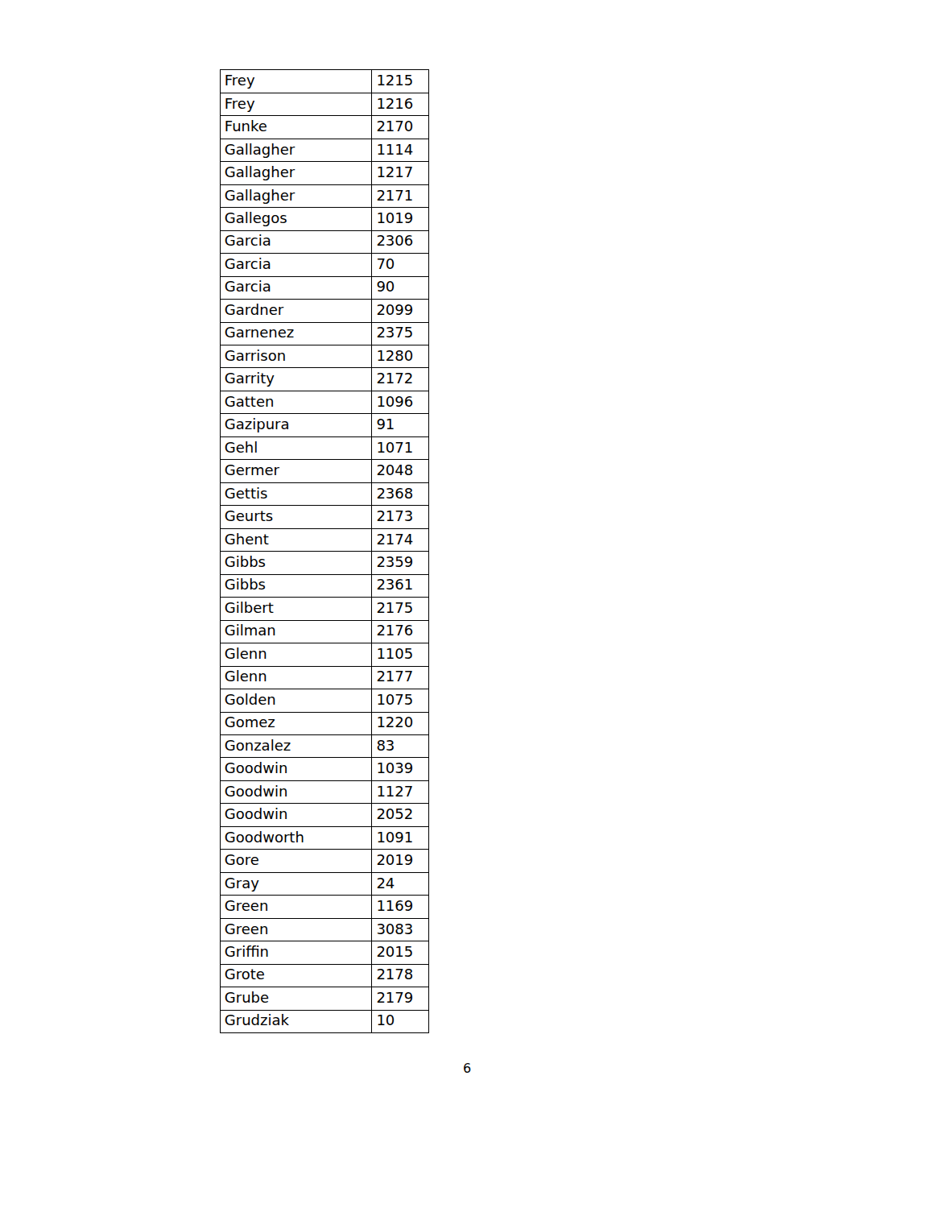| Frey | 1215 |
| Frey | 1216 |
| Funke | 2170 |
| Gallagher | 1114 |
| Gallagher | 1217 |
| Gallagher | 2171 |
| Gallegos | 1019 |
| Garcia | 2306 |
| Garcia | 70 |
| Garcia | 90 |
| Gardner | 2099 |
| Garnenez | 2375 |
| Garrison | 1280 |
| Garrity | 2172 |
| Gatten | 1096 |
| Gazipura | 91 |
| Gehl | 1071 |
| Germer | 2048 |
| Gettis | 2368 |
| Geurts | 2173 |
| Ghent | 2174 |
| Gibbs | 2359 |
| Gibbs | 2361 |
| Gilbert | 2175 |
| Gilman | 2176 |
| Glenn | 1105 |
| Glenn | 2177 |
| Golden | 1075 |
| Gomez | 1220 |
| Gonzalez | 83 |
| Goodwin | 1039 |
| Goodwin | 1127 |
| Goodwin | 2052 |
| Goodworth | 1091 |
| Gore | 2019 |
| Gray | 24 |
| Green | 1169 |
| Green | 3083 |
| Griffin | 2015 |
| Grote | 2178 |
| Grube | 2179 |
| Grudziak | 10 |
6